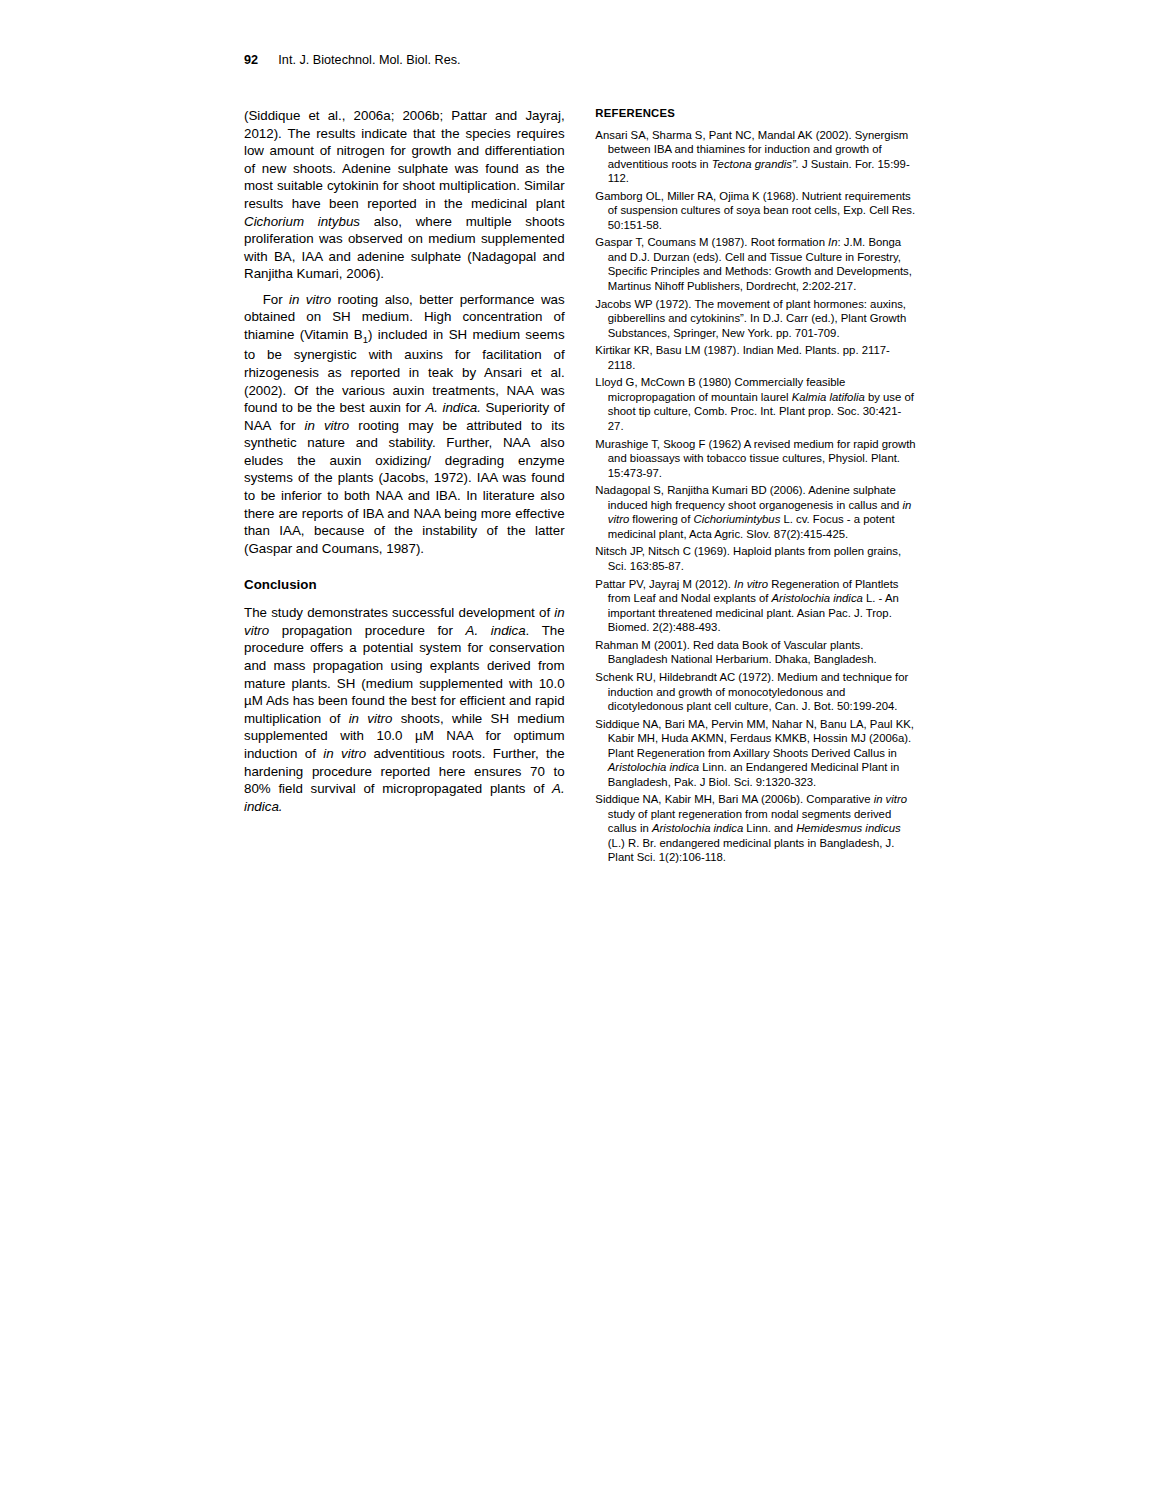92 Int. J. Biotechnol. Mol. Biol. Res.
(Siddique et al., 2006a; 2006b; Pattar and Jayraj, 2012). The results indicate that the species requires low amount of nitrogen for growth and differentiation of new shoots. Adenine sulphate was found as the most suitable cytokinin for shoot multiplication. Similar results have been reported in the medicinal plant Cichorium intybus also, where multiple shoots proliferation was observed on medium supplemented with BA, IAA and adenine sulphate (Nadagopal and Ranjitha Kumari, 2006).
For in vitro rooting also, better performance was obtained on SH medium. High concentration of thiamine (Vitamin B1) included in SH medium seems to be synergistic with auxins for facilitation of rhizogenesis as reported in teak by Ansari et al. (2002). Of the various auxin treatments, NAA was found to be the best auxin for A. indica. Superiority of NAA for in vitro rooting may be attributed to its synthetic nature and stability. Further, NAA also eludes the auxin oxidizing/ degrading enzyme systems of the plants (Jacobs, 1972). IAA was found to be inferior to both NAA and IBA. In literature also there are reports of IBA and NAA being more effective than IAA, because of the instability of the latter (Gaspar and Coumans, 1987).
Conclusion
The study demonstrates successful development of in vitro propagation procedure for A. indica. The procedure offers a potential system for conservation and mass propagation using explants derived from mature plants. SH (medium supplemented with 10.0 µM Ads has been found the best for efficient and rapid multiplication of in vitro shoots, while SH medium supplemented with 10.0 µM NAA for optimum induction of in vitro adventitious roots. Further, the hardening procedure reported here ensures 70 to 80% field survival of micropropagated plants of A. indica.
REFERENCES
Ansari SA, Sharma S, Pant NC, Mandal AK (2002). Synergism between IBA and thiamines for induction and growth of adventitious roots in Tectona grandis”. J Sustain. For. 15:99-112.
Gamborg OL, Miller RA, Ojima K (1968). Nutrient requirements of suspension cultures of soya bean root cells, Exp. Cell Res. 50:151-58.
Gaspar T, Coumans M (1987). Root formation In: J.M. Bonga and D.J. Durzan (eds). Cell and Tissue Culture in Forestry, Specific Principles and Methods: Growth and Developments, Martinus Nihoff Publishers, Dordrecht, 2:202-217.
Jacobs WP (1972). The movement of plant hormones: auxins, gibberellins and cytokinins”. In D.J. Carr (ed.), Plant Growth Substances, Springer, New York. pp. 701-709.
Kirtikar KR, Basu LM (1987). Indian Med. Plants. pp. 2117-2118.
Lloyd G, McCown B (1980) Commercially feasible micropropagation of mountain laurel Kalmia latifolia by use of shoot tip culture, Comb. Proc. Int. Plant prop. Soc. 30:421-27.
Murashige T, Skoog F (1962) A revised medium for rapid growth and bioassays with tobacco tissue cultures, Physiol. Plant. 15:473-97.
Nadagopal S, Ranjitha Kumari BD (2006). Adenine sulphate induced high frequency shoot organogenesis in callus and in vitro flowering of Cichoriumintybus L. cv. Focus - a potent medicinal plant, Acta Agric. Slov. 87(2):415-425.
Nitsch JP, Nitsch C (1969). Haploid plants from pollen grains, Sci. 163:85-87.
Pattar PV, Jayraj M (2012). In vitro Regeneration of Plantlets from Leaf and Nodal explants of Aristolochia indica L. - An important threatened medicinal plant. Asian Pac. J. Trop. Biomed. 2(2):488-493.
Rahman M (2001). Red data Book of Vascular plants. Bangladesh National Herbarium. Dhaka, Bangladesh.
Schenk RU, Hildebrandt AC (1972). Medium and technique for induction and growth of monocotyledonous and dicotyledonous plant cell culture, Can. J. Bot. 50:199-204.
Siddique NA, Bari MA, Pervin MM, Nahar N, Banu LA, Paul KK, Kabir MH, Huda AKMN, Ferdaus KMKB, Hossin MJ (2006a). Plant Regeneration from Axillary Shoots Derived Callus in Aristolochia indica Linn. an Endangered Medicinal Plant in Bangladesh, Pak. J Biol. Sci. 9:1320-323.
Siddique NA, Kabir MH, Bari MA (2006b). Comparative in vitro study of plant regeneration from nodal segments derived callus in Aristolochia indica Linn. and Hemidesmus indicus (L.) R. Br. endangered medicinal plants in Bangladesh, J. Plant Sci. 1(2):106-118.